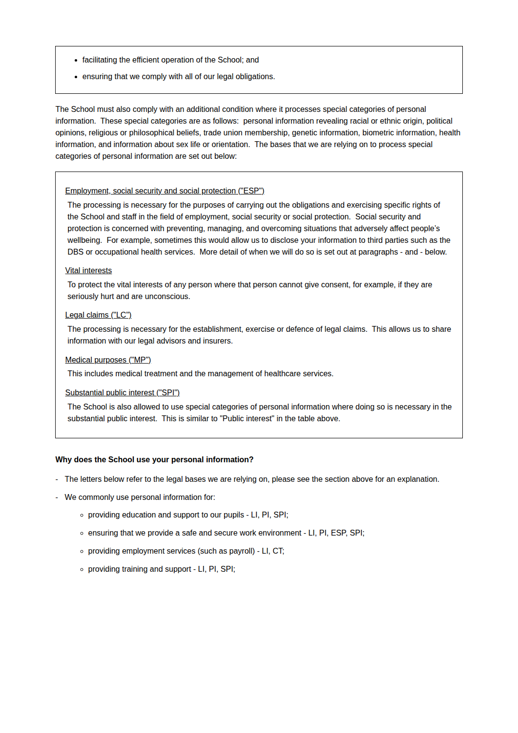facilitating the efficient operation of the School; and
ensuring that we comply with all of our legal obligations.
The School must also comply with an additional condition where it processes special categories of personal information. These special categories are as follows: personal information revealing racial or ethnic origin, political opinions, religious or philosophical beliefs, trade union membership, genetic information, biometric information, health information, and information about sex life or orientation. The bases that we are relying on to process special categories of personal information are set out below:
Employment, social security and social protection ("ESP")
The processing is necessary for the purposes of carrying out the obligations and exercising specific rights of the School and staff in the field of employment, social security or social protection. Social security and protection is concerned with preventing, managing, and overcoming situations that adversely affect people’s wellbeing. For example, sometimes this would allow us to disclose your information to third parties such as the DBS or occupational health services. More detail of when we will do so is set out at paragraphs - and - below.
Vital interests
To protect the vital interests of any person where that person cannot give consent, for example, if they are seriously hurt and are unconscious.
Legal claims ("LC")
The processing is necessary for the establishment, exercise or defence of legal claims. This allows us to share information with our legal advisors and insurers.
Medical purposes ("MP")
This includes medical treatment and the management of healthcare services.
Substantial public interest ("SPI")
The School is also allowed to use special categories of personal information where doing so is necessary in the substantial public interest. This is similar to "Public interest" in the table above.
Why does the School use your personal information?
The letters below refer to the legal bases we are relying on, please see the section above for an explanation.
We commonly use personal information for:
providing education and support to our pupils - LI, PI, SPI;
ensuring that we provide a safe and secure work environment - LI, PI, ESP, SPI;
providing employment services (such as payroll) - LI, CT;
providing training and support - LI, PI, SPI;